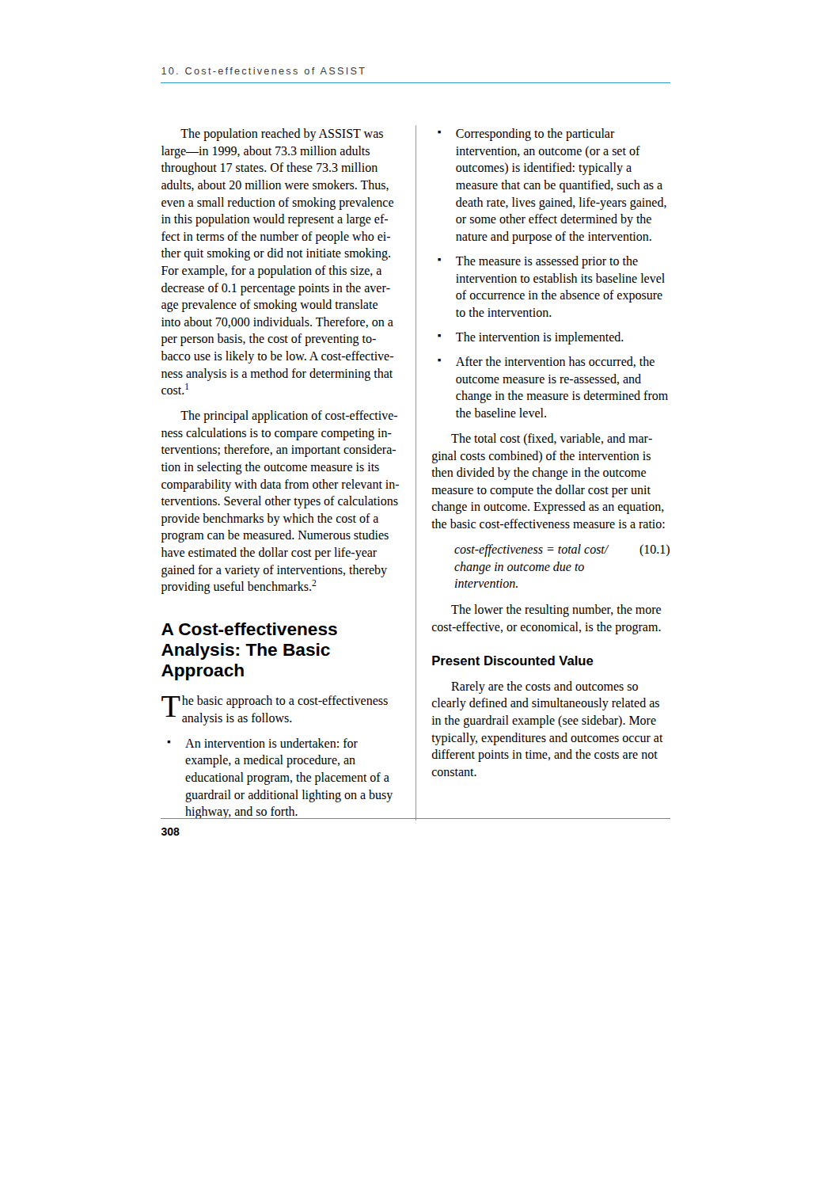10. Cost-effectiveness of ASSIST
The population reached by ASSIST was large—in 1999, about 73.3 million adults throughout 17 states. Of these 73.3 million adults, about 20 million were smokers. Thus, even a small reduction of smoking prevalence in this population would represent a large effect in terms of the number of people who either quit smoking or did not initiate smoking. For example, for a population of this size, a decrease of 0.1 percentage points in the average prevalence of smoking would translate into about 70,000 individuals. Therefore, on a per person basis, the cost of preventing tobacco use is likely to be low. A cost-effectiveness analysis is a method for determining that cost.1
The principal application of cost-effectiveness calculations is to compare competing interventions; therefore, an important consideration in selecting the outcome measure is its comparability with data from other relevant interventions. Several other types of calculations provide benchmarks by which the cost of a program can be measured. Numerous studies have estimated the dollar cost per life-year gained for a variety of interventions, thereby providing useful benchmarks.2
A Cost-effectiveness Analysis: The Basic Approach
The basic approach to a cost-effectiveness analysis is as follows.
An intervention is undertaken: for example, a medical procedure, an educational program, the placement of a guardrail or additional lighting on a busy highway, and so forth.
Corresponding to the particular intervention, an outcome (or a set of outcomes) is identified: typically a measure that can be quantified, such as a death rate, lives gained, life-years gained, or some other effect determined by the nature and purpose of the intervention.
The measure is assessed prior to the intervention to establish its baseline level of occurrence in the absence of exposure to the intervention.
The intervention is implemented.
After the intervention has occurred, the outcome measure is re-assessed, and change in the measure is determined from the baseline level.
The total cost (fixed, variable, and marginal costs combined) of the intervention is then divided by the change in the outcome measure to compute the dollar cost per unit change in outcome. Expressed as an equation, the basic cost-effectiveness measure is a ratio:
(10.1) cost-effectiveness = total cost/
change in outcome due to
intervention.
The lower the resulting number, the more cost-effective, or economical, is the program.
Present Discounted Value
Rarely are the costs and outcomes so clearly defined and simultaneously related as in the guardrail example (see sidebar). More typically, expenditures and outcomes occur at different points in time, and the costs are not constant.
308